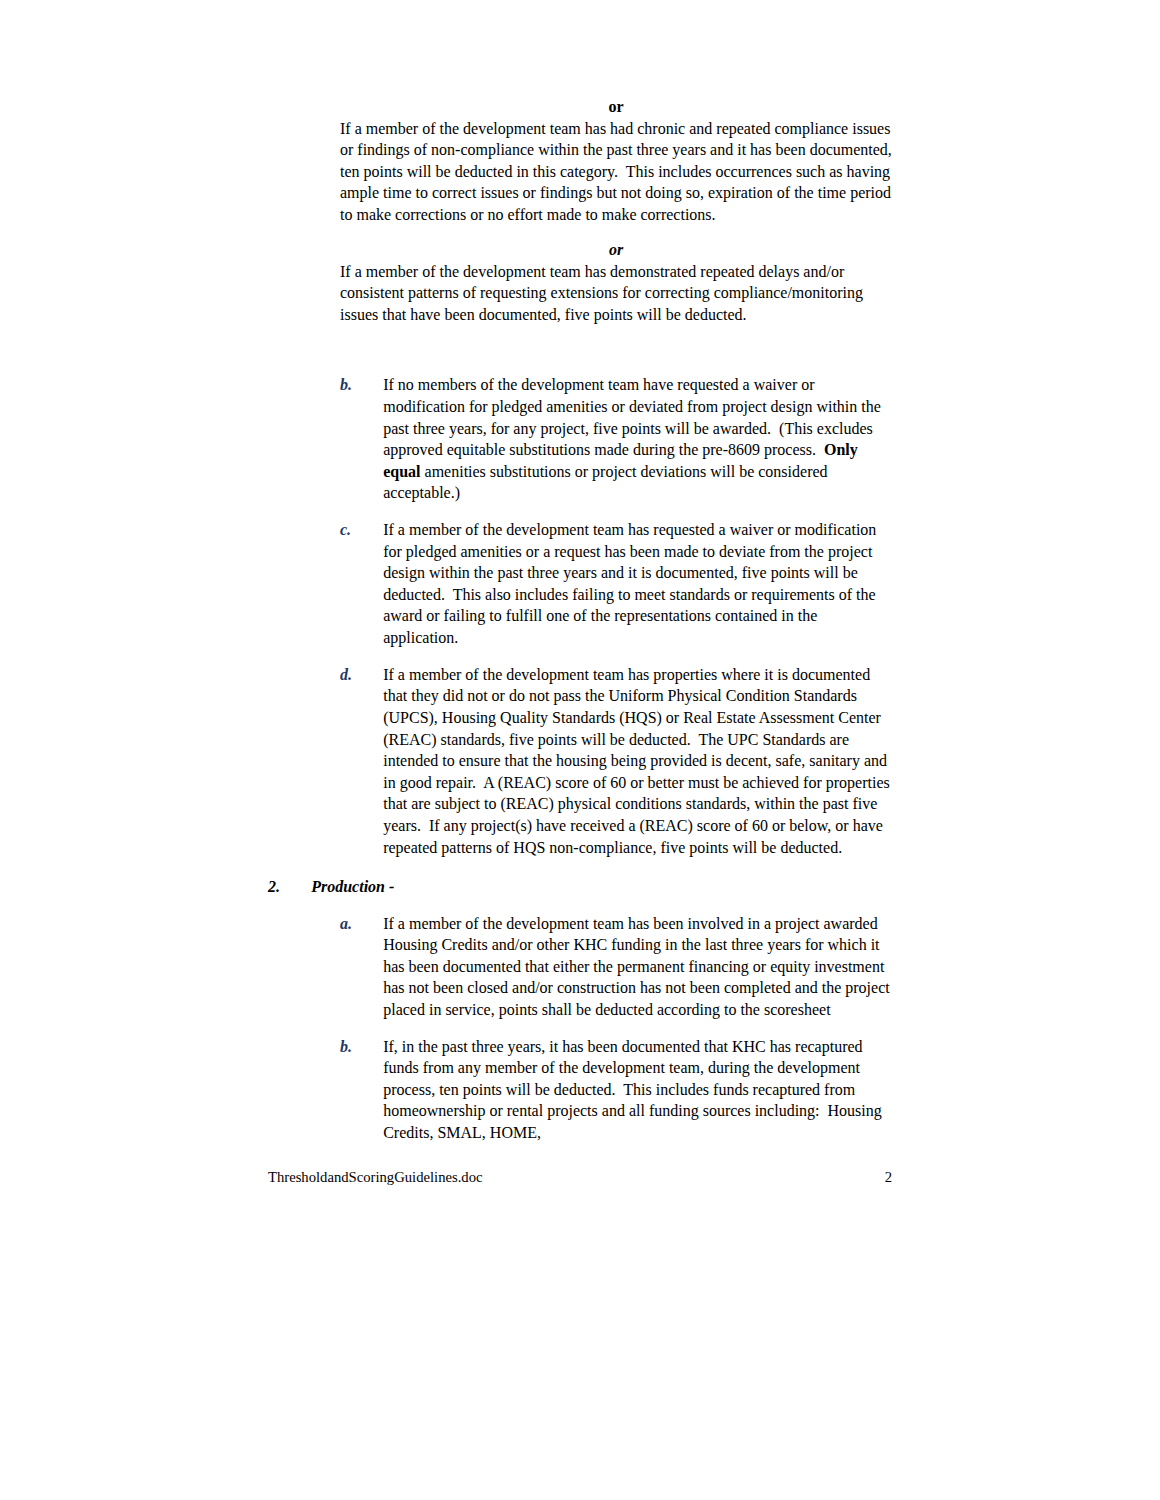or
If a member of the development team has had chronic and repeated compliance issues or findings of non-compliance within the past three years and it has been documented, ten points will be deducted in this category. This includes occurrences such as having ample time to correct issues or findings but not doing so, expiration of the time period to make corrections or no effort made to make corrections.
or
If a member of the development team has demonstrated repeated delays and/or consistent patterns of requesting extensions for correcting compliance/monitoring issues that have been documented, five points will be deducted.
b. If no members of the development team have requested a waiver or modification for pledged amenities or deviated from project design within the past three years, for any project, five points will be awarded. (This excludes approved equitable substitutions made during the pre-8609 process. Only equal amenities substitutions or project deviations will be considered acceptable.)
c. If a member of the development team has requested a waiver or modification for pledged amenities or a request has been made to deviate from the project design within the past three years and it is documented, five points will be deducted. This also includes failing to meet standards or requirements of the award or failing to fulfill one of the representations contained in the application.
d. If a member of the development team has properties where it is documented that they did not or do not pass the Uniform Physical Condition Standards (UPCS), Housing Quality Standards (HQS) or Real Estate Assessment Center (REAC) standards, five points will be deducted. The UPC Standards are intended to ensure that the housing being provided is decent, safe, sanitary and in good repair. A (REAC) score of 60 or better must be achieved for properties that are subject to (REAC) physical conditions standards, within the past five years. If any project(s) have received a (REAC) score of 60 or below, or have repeated patterns of HQS non-compliance, five points will be deducted.
2. Production -
a. If a member of the development team has been involved in a project awarded Housing Credits and/or other KHC funding in the last three years for which it has been documented that either the permanent financing or equity investment has not been closed and/or construction has not been completed and the project placed in service, points shall be deducted according to the scoresheet
b. If, in the past three years, it has been documented that KHC has recaptured funds from any member of the development team, during the development process, ten points will be deducted. This includes funds recaptured from homeownership or rental projects and all funding sources including: Housing Credits, SMAL, HOME,
ThresholdandScoringGuidelines.doc
2